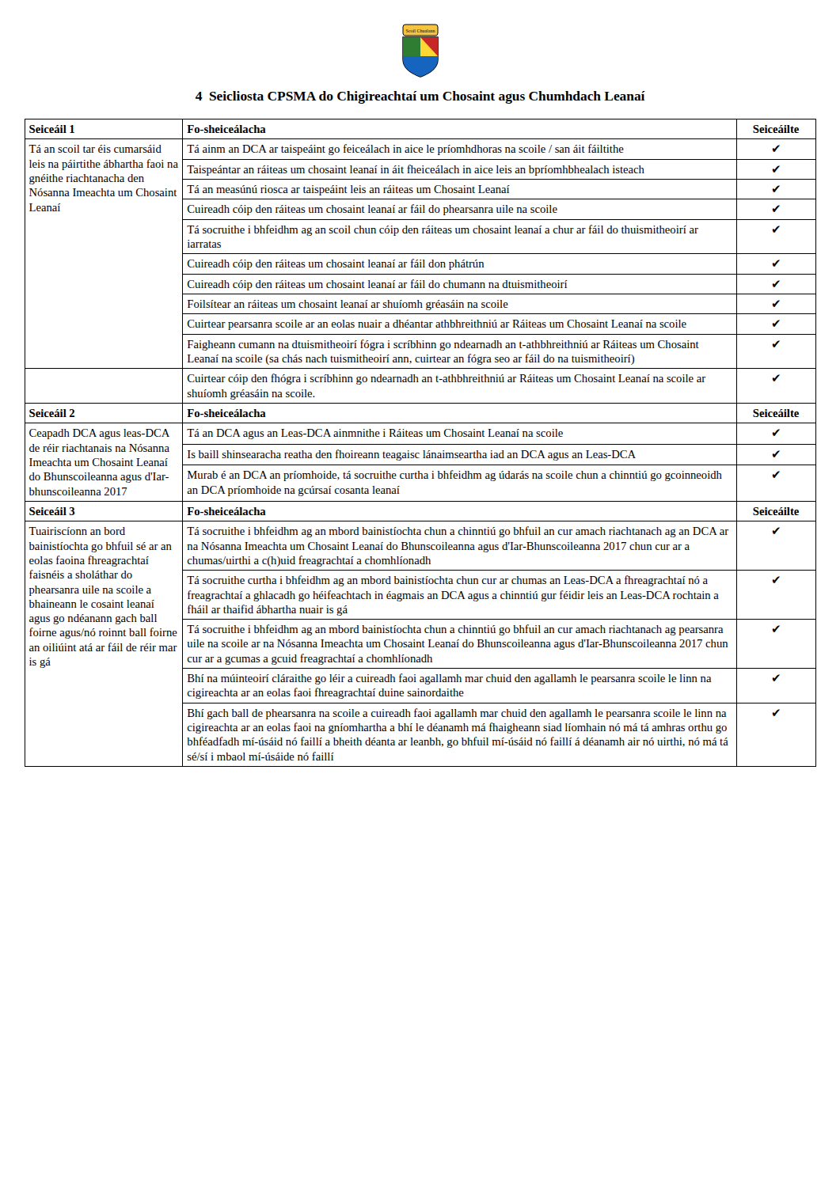Scoil Chualann
4 Seicliosta CPSMA do Chigireachtaí um Chosaint agus Chumhdach Leanaí
| Seiceáil 1 | Fo-sheiceálacha | Seiceáilte |
| --- | --- | --- |
| Tá an scoil tar éis cumarsáid leis na páirtithe ábhartha faoi na gnéithe riachtanacha den Nósanna Imeachta um Chosaint Leanaí | Tá ainm an DCA ar taispeáint go feiceálach in aice le príomhdhoras na scoile / san áit fáiltithe | ✔ |
| Taispeántar an ráiteas um chosaint leanaí in áit fheiceálach in aice leis an bpríomhbhealach isteach | ✔ |
| Tá an measúnú riosca ar taispeáint leis an ráiteas um Chosaint Leanaí | ✔ |
| Cuireadh cóip den ráiteas um chosaint leanaí ar fáil do phearsanra uile na scoile | ✔ |
| Tá socruithe i bhfeidhm ag an scoil chun cóip den ráiteas um chosaint leanaí a chur ar fáil do thuismitheoirí ar iarratas | ✔ |
| Cuireadh cóip den ráiteas um chosaint leanaí ar fáil don phátrún | ✔ |
| Cuireadh cóip den ráiteas um chosaint leanaí ar fáil do chumann na dtuismitheoirí | ✔ |
| Foilsítear an ráiteas um chosaint leanaí ar shuíomh gréasáin na scoile | ✔ |
| Cuirtear pearsanra scoile ar an eolas nuair a dhéantar athbhreithniú ar Ráiteas um Chosaint Leanaí na scoile | ✔ |
| Faigheann cumann na dtuismitheoirí fógra i scríbhinn go ndearnadh an t-athbhreithniú ar Ráiteas um Chosaint Leanaí na scoile (sa chás nach tuismitheoirí ann, cuirtear an fógra seo ar fáil do na tuismitheoirí) | ✔ |
| | Cuirtear cóip den fhógra i scríbhinn go ndearnadh an t-athbhreithniú ar Ráiteas um Chosaint Leanaí na scoile ar shuíomh gréasáin na scoile. | ✔ |
| Seiceáil 2 | Fo-sheiceálacha | Seiceáilte |
| Ceapadh DCA agus leas-DCA de réir riachtanais na Nósanna Imeachta um Chosaint Leanaí do Bhunscoileanna agus d'Iar-bhunscoileanna 2017 | Tá an DCA agus an Leas-DCA ainmnithe i Ráiteas um Chosaint Leanaí na scoile | ✔ |
| Is baill shinsearacha reatha den fhoireann teagaisc lánaimseartha iad an DCA agus an Leas-DCA | ✔ |
| Murab é an DCA an príomhoide, tá socruithe curtha i bhfeidhm ag údarás na scoile chun a chinntiú go gcoinneoidh an DCA príomhoide na gcúrsaí cosanta leanaí | ✔ |
| Seiceáil 3 | Fo-sheiceálacha | Seiceáilte |
| Tuairiscíonn an bord bainistíochta go bhfuil sé ar an eolas faoina fhreagrachtaí faisnéis a sholáthar do phearsanra uile na scoile a bhaineann le cosaint leanaí agus go ndéanann gach ball foirne agus/nó roinnt ball foirne an oiliúint atá ar fáil de réir mar is gá | Tá socruithe i bhfeidhm ag an mbord bainistíochta chun a chinntiú go bhfuil an cur amach riachtanach ag an DCA ar na Nósanna Imeachta um Chosaint Leanaí do Bhunscoileanna agus d'Iar-Bhunscoileanna 2017 chun cur ar a chumas/uirthi a c(h)uid freagrachtaí a chomhlíonadh | ✔ |
| Tá socruithe curtha i bhfeidhm ag an mbord bainistíochta chun cur ar chumas an Leas-DCA a fhreagrachtaí nó a freagrachtaí a ghlacadh go héifeachtach in éagmais an DCA agus a chinntiú gur féidir leis an Leas-DCA rochtain a fháil ar thaifid ábhartha nuair is gá | ✔ |
| Tá socruithe i bhfeidhm ag an mbord bainistíochta chun a chinntiú go bhfuil an cur amach riachtanach ag pearsanra uile na scoile ar na Nósanna Imeachta um Chosaint Leanaí do Bhunscoileanna agus d'Iar-Bhunscoileanna 2017 chun cur ar a gcumas a gcuid freagrachtaí a chomhlíonadh | ✔ |
| Bhí na múinteoirí cláraithe go léir a cuireadh faoi agallamh mar chuid den agallamh le pearsanra scoile le linn na cigireachta ar an eolas faoi fhreagrachtaí duine sainordaithe | ✔ |
| Bhí gach ball de phearsanra na scoile a cuireadh faoi agallamh mar chuid den agallamh le pearsanra scoile le linn na cigireachta ar an eolas faoi na gníomhartha a bhí le déanamh má fhaigheann siad líomhain nó má tá amhras orthu go bhféadfadh mí-úsáid nó faillí a bheith déanta ar leanbh, go bhfuil mí-úsáid nó faillí á déanamh air nó uirthi, nó má tá sé/sí i mbaol mí-úsáide nó faillí | ✔ |